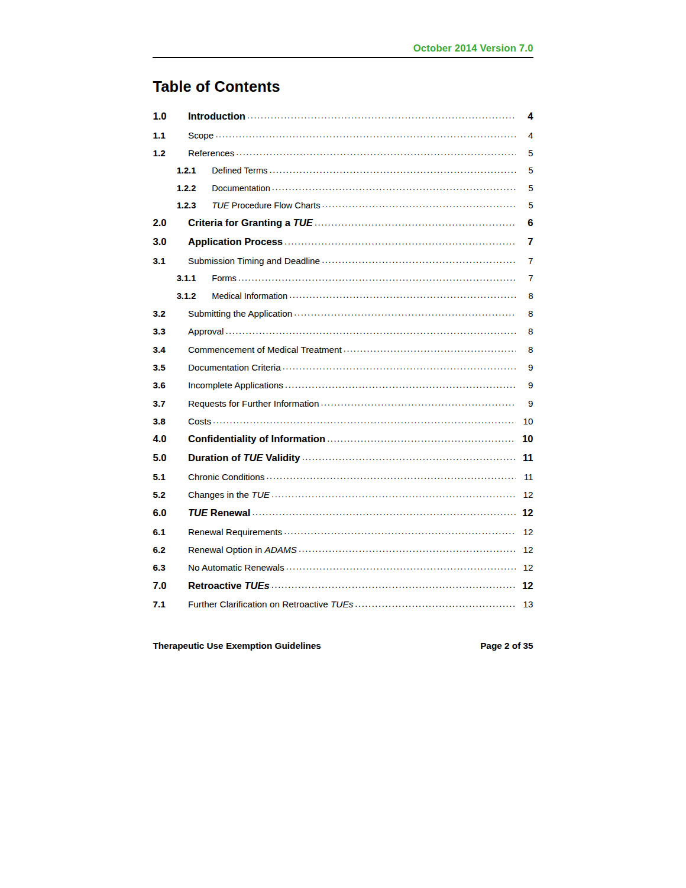October 2014 Version 7.0
Table of Contents
1.0 Introduction .................................................................................................. 4
1.1 Scope ............................................................................................................ 4
1.2 References .................................................................................................... 5
1.2.1 Defined Terms ................................................................................................ 5
1.2.2 Documentation ................................................................................................ 5
1.2.3 TUE Procedure Flow Charts ............................................................................. 5
2.0 Criteria for Granting a TUE .............................................................................. 6
3.0 Application Process .......................................................................................... 7
3.1 Submission Timing and Deadline ..................................................................................... 7
3.1.1 Forms ................................................................................................. 7
3.1.2 Medical Information ............................................................................................. 8
3.2 Submitting the Application ................................................................................. 8
3.3 Approval ............................................................................................................. 8
3.4 Commencement of Medical Treatment ............................................................................. 8
3.5 Documentation Criteria ................................................................................................. 9
3.6 Incomplete Applications ................................................................................................. 9
3.7 Requests for Further Information ..................................................................................... 9
3.8 Costs ............................................................................................................. 10
4.0 Confidentiality of Information .......................................................................... 10
5.0 Duration of TUE Validity .................................................................................. 11
5.1 Chronic Conditions ................................................................................................. 11
5.2 Changes in the TUE ................................................................................................. 12
6.0 TUE Renewal .................................................................................................. 12
6.1 Renewal Requirements ................................................................................................. 12
6.2 Renewal Option in ADAMS ............................................................................................. 12
6.3 No Automatic Renewals ................................................................................................. 12
7.0 Retroactive TUEs .......................................................................................... 12
7.1 Further Clarification on Retroactive TUEs ..................................................................... 13
Therapeutic Use Exemption Guidelines Page 2 of 35